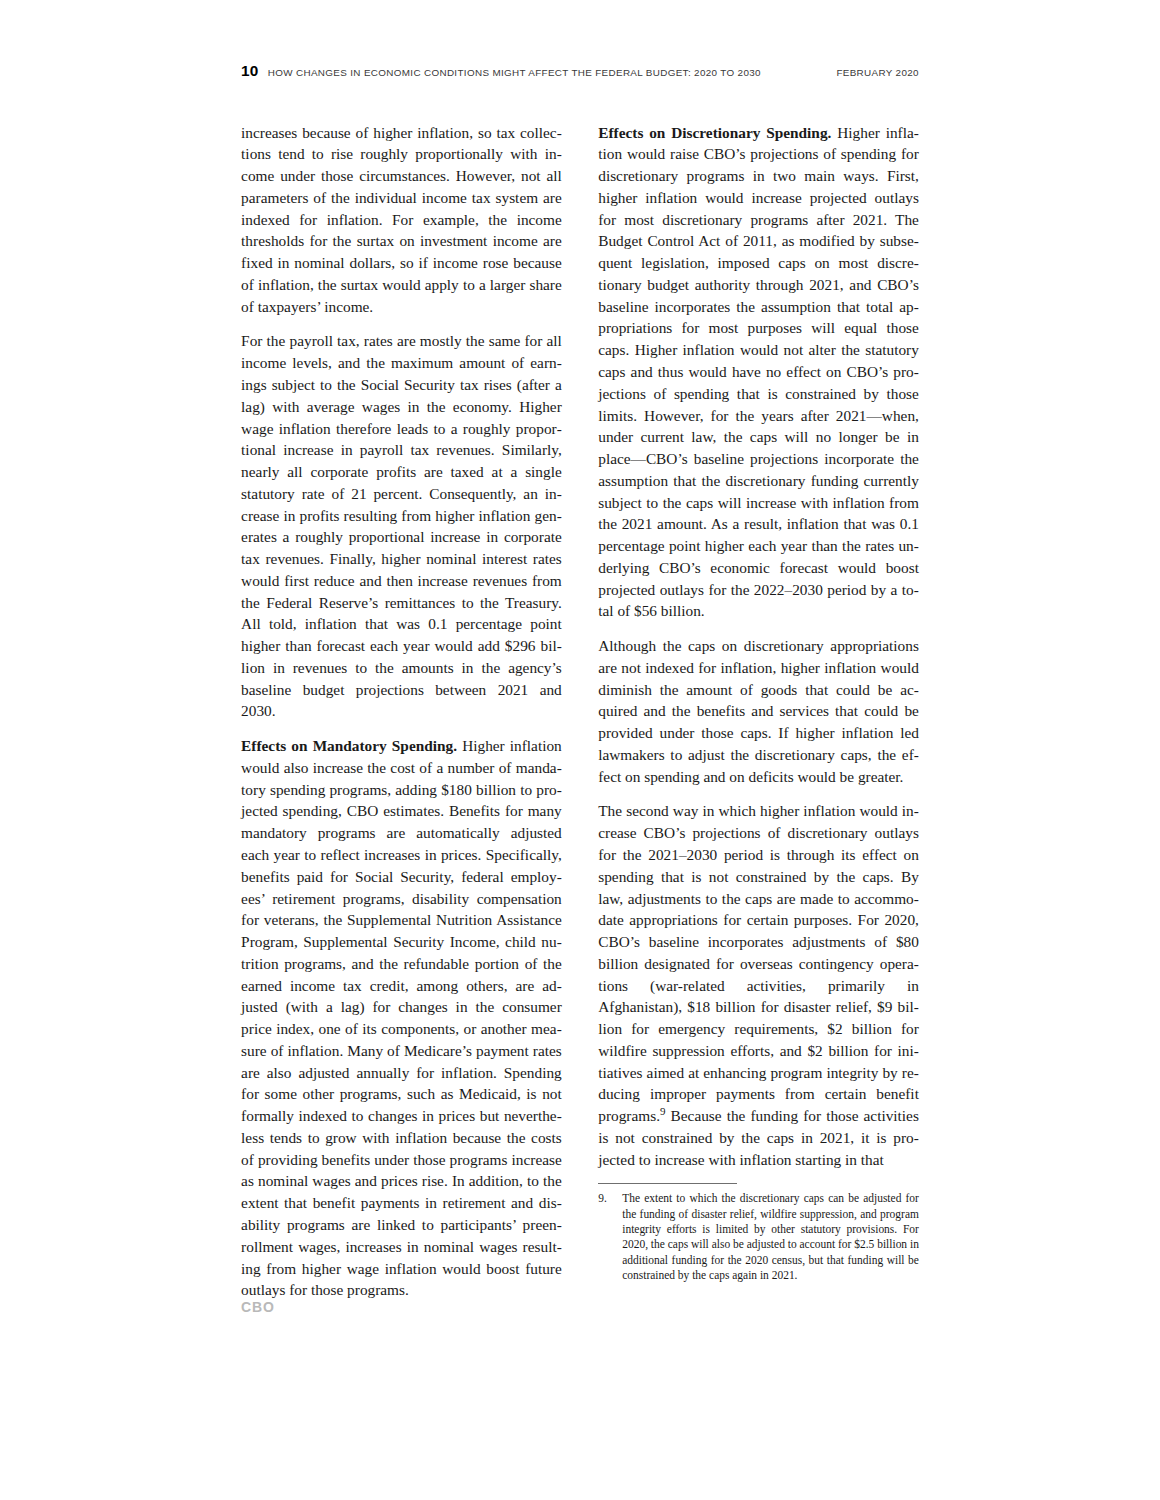10 How Changes in Economic Conditions Might Affect the Federal Budget: 2020 to 2030
February 2020
increases because of higher inflation, so tax collections tend to rise roughly proportionally with income under those circumstances. However, not all parameters of the individual income tax system are indexed for inflation. For example, the income thresholds for the surtax on investment income are fixed in nominal dollars, so if income rose because of inflation, the surtax would apply to a larger share of taxpayers’ income.
For the payroll tax, rates are mostly the same for all income levels, and the maximum amount of earnings subject to the Social Security tax rises (after a lag) with average wages in the economy. Higher wage inflation therefore leads to a roughly proportional increase in payroll tax revenues. Similarly, nearly all corporate profits are taxed at a single statutory rate of 21 percent. Consequently, an increase in profits resulting from higher inflation generates a roughly proportional increase in corporate tax revenues. Finally, higher nominal interest rates would first reduce and then increase revenues from the Federal Reserve’s remittances to the Treasury. All told, inflation that was 0.1 percentage point higher than forecast each year would add $296 billion in revenues to the amounts in the agency’s baseline budget projections between 2021 and 2030.
Effects on Mandatory Spending. Higher inflation would also increase the cost of a number of mandatory spending programs, adding $180 billion to projected spending, CBO estimates. Benefits for many mandatory programs are automatically adjusted each year to reflect increases in prices. Specifically, benefits paid for Social Security, federal employees’ retirement programs, disability compensation for veterans, the Supplemental Nutrition Assistance Program, Supplemental Security Income, child nutrition programs, and the refundable portion of the earned income tax credit, among others, are adjusted (with a lag) for changes in the consumer price index, one of its components, or another measure of inflation. Many of Medicare’s payment rates are also adjusted annually for inflation. Spending for some other programs, such as Medicaid, is not formally indexed to changes in prices but nevertheless tends to grow with inflation because the costs of providing benefits under those programs increase as nominal wages and prices rise. In addition, to the extent that benefit payments in retirement and disability programs are linked to participants’ preenrollment wages, increases in nominal wages resulting from higher wage inflation would boost future outlays for those programs.
Effects on Discretionary Spending. Higher inflation would raise CBO’s projections of spending for discretionary programs in two main ways. First, higher inflation would increase projected outlays for most discretionary programs after 2021. The Budget Control Act of 2011, as modified by subsequent legislation, imposed caps on most discretionary budget authority through 2021, and CBO’s baseline incorporates the assumption that total appropriations for most purposes will equal those caps. Higher inflation would not alter the statutory caps and thus would have no effect on CBO’s projections of spending that is constrained by those limits. However, for the years after 2021—when, under current law, the caps will no longer be in place—CBO’s baseline projections incorporate the assumption that the discretionary funding currently subject to the caps will increase with inflation from the 2021 amount. As a result, inflation that was 0.1 percentage point higher each year than the rates underlying CBO’s economic forecast would boost projected outlays for the 2022–2030 period by a total of $56 billion.
Although the caps on discretionary appropriations are not indexed for inflation, higher inflation would diminish the amount of goods that could be acquired and the benefits and services that could be provided under those caps. If higher inflation led lawmakers to adjust the discretionary caps, the effect on spending and on deficits would be greater.
The second way in which higher inflation would increase CBO’s projections of discretionary outlays for the 2021–2030 period is through its effect on spending that is not constrained by the caps. By law, adjustments to the caps are made to accommodate appropriations for certain purposes. For 2020, CBO’s baseline incorporates adjustments of $80 billion designated for overseas contingency operations (war-related activities, primarily in Afghanistan), $18 billion for disaster relief, $9 billion for emergency requirements, $2 billion for wildfire suppression efforts, and $2 billion for initiatives aimed at enhancing program integrity by reducing improper payments from certain benefit programs.9 Because the funding for those activities is not constrained by the caps in 2021, it is projected to increase with inflation starting in that
9.
The extent to which the discretionary caps can be adjusted for the funding of disaster relief, wildfire suppression, and program integrity efforts is limited by other statutory provisions. For 2020, the caps will also be adjusted to account for $2.5 billion in additional funding for the 2020 census, but that funding will be constrained by the caps again in 2021.
CBO